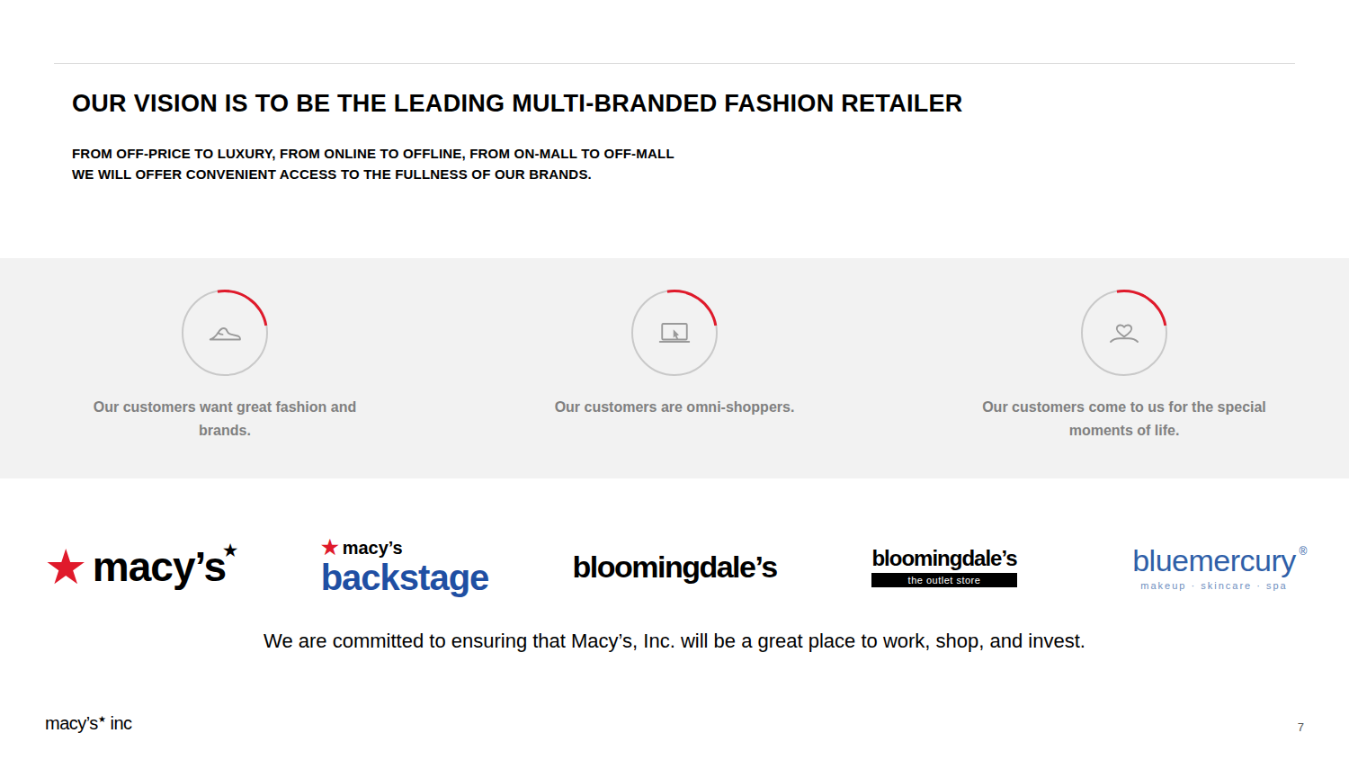OUR VISION IS TO BE THE LEADING MULTI-BRANDED FASHION RETAILER
FROM OFF-PRICE TO LUXURY, FROM ONLINE TO OFFLINE, FROM ON-MALL TO OFF-MALL
WE WILL OFFER CONVENIENT ACCESS TO THE FULLNESS OF OUR BRANDS.
Our customers want great fashion and brands.
Our customers are omni-shoppers.
Our customers come to us for the special moments of life.
★ macy’s★
★macy’s
backstage
bloomingdale’s
bloomingdale’s
the outlet store
bluemercury®
makeup · skincare · spa
We are committed to ensuring that Macy’s, Inc. will be a great place to work, shop, and invest.
macy’s★ inc
7